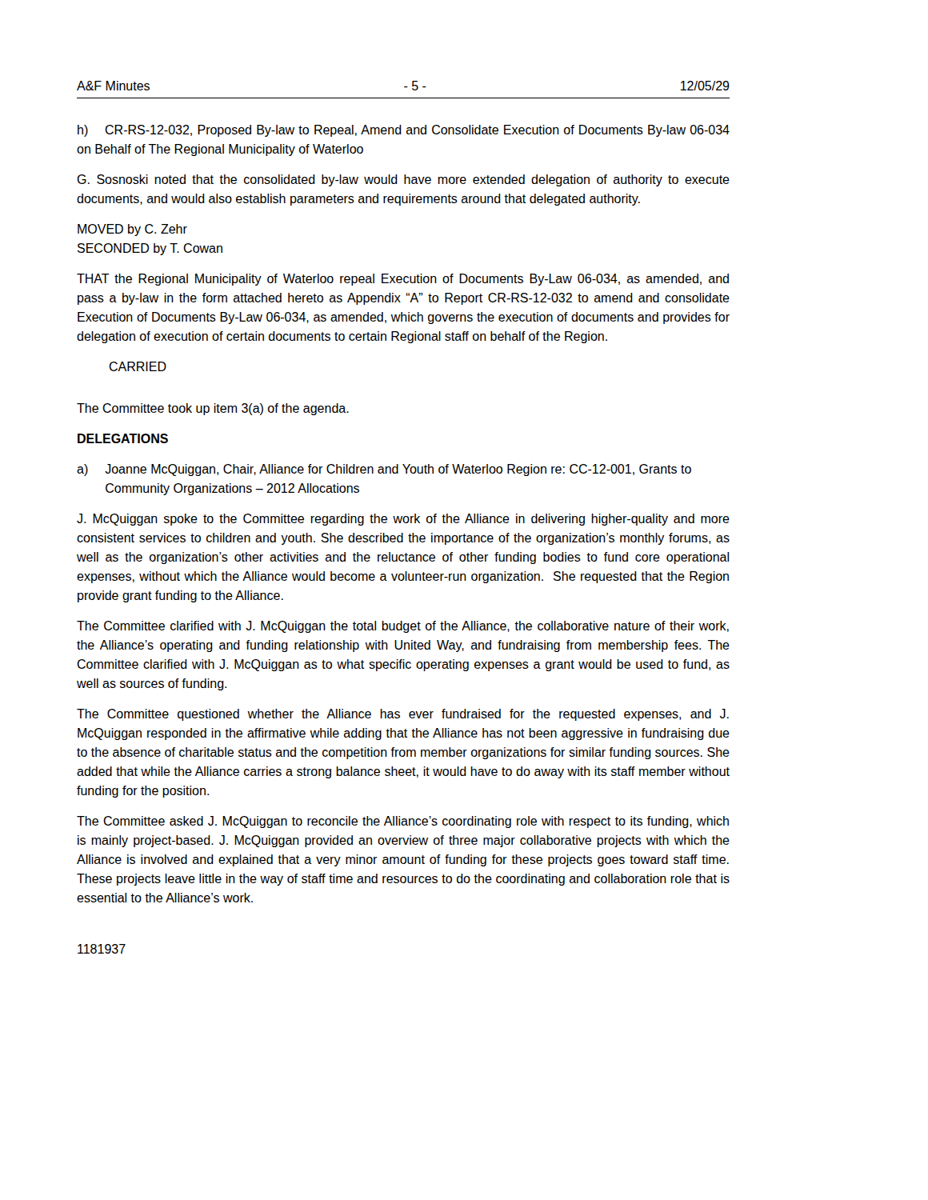A&F Minutes
- 5 -
12/05/29
h) CR-RS-12-032, Proposed By-law to Repeal, Amend and Consolidate Execution of Documents By-law 06-034 on Behalf of The Regional Municipality of Waterloo
G. Sosnoski noted that the consolidated by-law would have more extended delegation of authority to execute documents, and would also establish parameters and requirements around that delegated authority.
MOVED by C. Zehr
SECONDED by T. Cowan
THAT the Regional Municipality of Waterloo repeal Execution of Documents By-Law 06-034, as amended, and pass a by-law in the form attached hereto as Appendix “A” to Report CR-RS-12-032 to amend and consolidate Execution of Documents By-Law 06-034, as amended, which governs the execution of documents and provides for delegation of execution of certain documents to certain Regional staff on behalf of the Region.
CARRIED
The Committee took up item 3(a) of the agenda.
DELEGATIONS
a)
Joanne McQuiggan, Chair, Alliance for Children and Youth of Waterloo Region re: CC-12-001, Grants to Community Organizations – 2012 Allocations
J. McQuiggan spoke to the Committee regarding the work of the Alliance in delivering higher-quality and more consistent services to children and youth. She described the importance of the organization’s monthly forums, as well as the organization’s other activities and the reluctance of other funding bodies to fund core operational expenses, without which the Alliance would become a volunteer-run organization. She requested that the Region provide grant funding to the Alliance.
The Committee clarified with J. McQuiggan the total budget of the Alliance, the collaborative nature of their work, the Alliance’s operating and funding relationship with United Way, and fundraising from membership fees. The Committee clarified with J. McQuiggan as to what specific operating expenses a grant would be used to fund, as well as sources of funding.
The Committee questioned whether the Alliance has ever fundraised for the requested expenses, and J. McQuiggan responded in the affirmative while adding that the Alliance has not been aggressive in fundraising due to the absence of charitable status and the competition from member organizations for similar funding sources. She added that while the Alliance carries a strong balance sheet, it would have to do away with its staff member without funding for the position.
The Committee asked J. McQuiggan to reconcile the Alliance’s coordinating role with respect to its funding, which is mainly project-based. J. McQuiggan provided an overview of three major collaborative projects with which the Alliance is involved and explained that a very minor amount of funding for these projects goes toward staff time. These projects leave little in the way of staff time and resources to do the coordinating and collaboration role that is essential to the Alliance’s work.
1181937